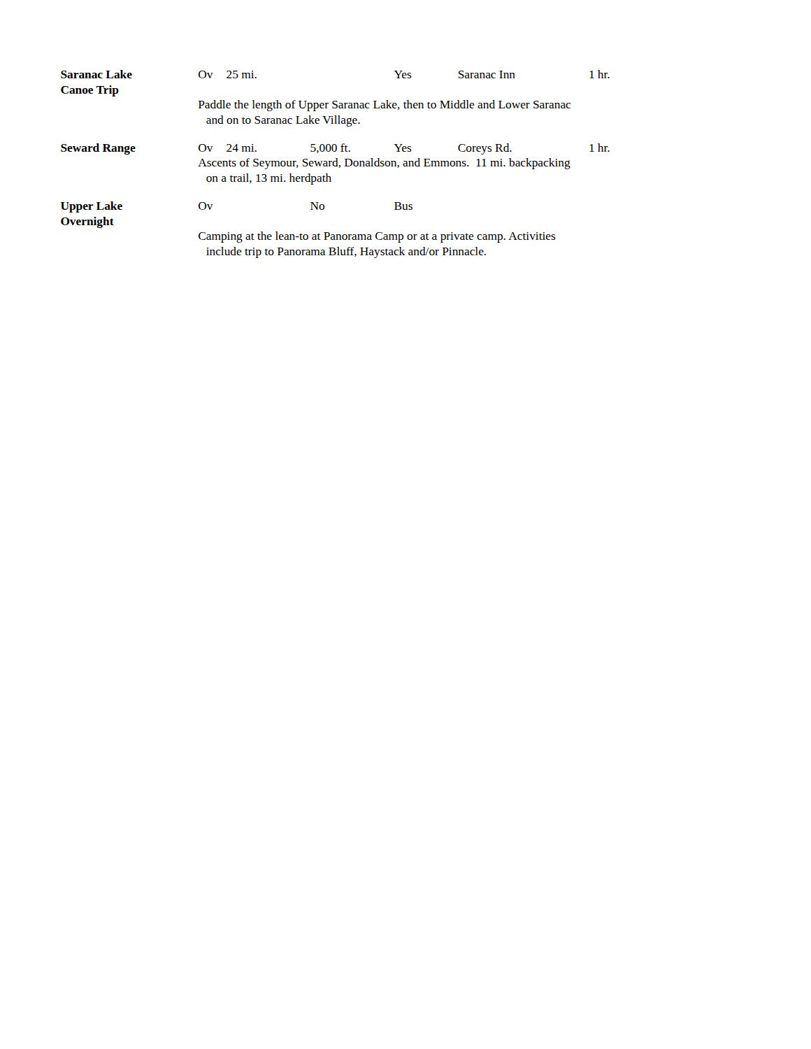| Saranac Lake Canoe Trip | Ov | 25 mi. | | Yes | Saranac Inn | 1 hr. |
| | Paddle the length of Upper Saranac Lake, then to Middle and Lower Saranac and on to Saranac Lake Village. |
| Seward Range | Ov | 24 mi. | 5,000 ft. | Yes | Coreys Rd. | 1 hr. |
| | Ascents of Seymour, Seward, Donaldson, and Emmons. 11 mi. backpacking on a trail, 13 mi. herdpath |
| Upper Lake Overnight | Ov | | No | Bus | | |
| | Camping at the lean-to at Panorama Camp or at a private camp. Activities include trip to Panorama Bluff, Haystack and/or Pinnacle. |